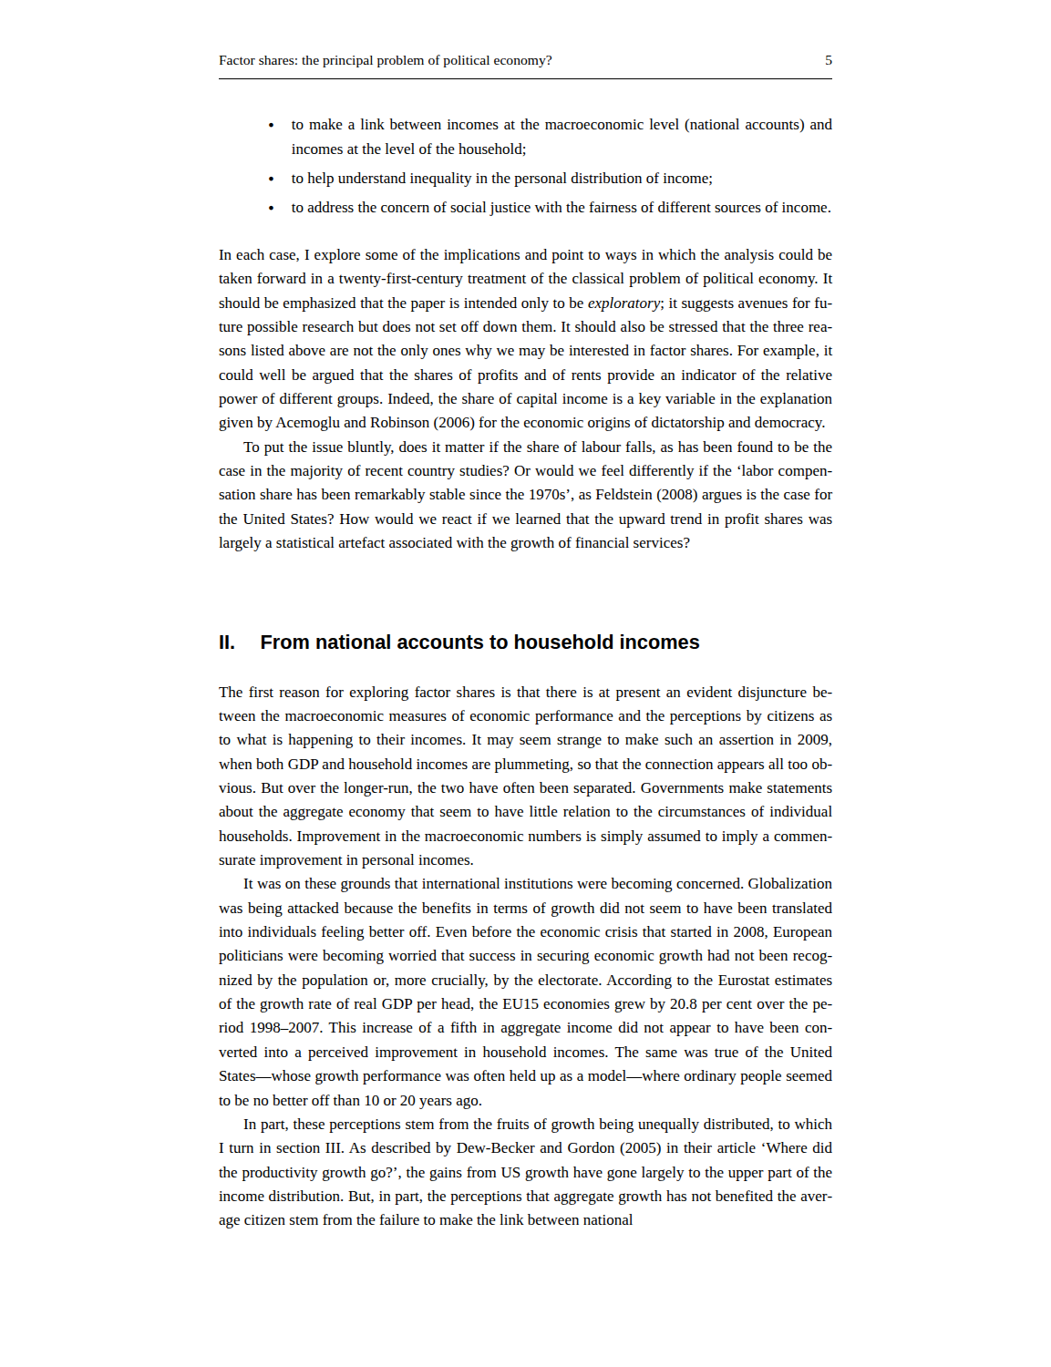Factor shares: the principal problem of political economy? 5
to make a link between incomes at the macroeconomic level (national accounts) and incomes at the level of the household;
to help understand inequality in the personal distribution of income;
to address the concern of social justice with the fairness of different sources of income.
In each case, I explore some of the implications and point to ways in which the analysis could be taken forward in a twenty-first-century treatment of the classical problem of political economy. It should be emphasized that the paper is intended only to be exploratory; it suggests avenues for future possible research but does not set off down them. It should also be stressed that the three reasons listed above are not the only ones why we may be interested in factor shares. For example, it could well be argued that the shares of profits and of rents provide an indicator of the relative power of different groups. Indeed, the share of capital income is a key variable in the explanation given by Acemoglu and Robinson (2006) for the economic origins of dictatorship and democracy.
To put the issue bluntly, does it matter if the share of labour falls, as has been found to be the case in the majority of recent country studies? Or would we feel differently if the ‘labor compensation share has been remarkably stable since the 1970s’, as Feldstein (2008) argues is the case for the United States? How would we react if we learned that the upward trend in profit shares was largely a statistical artefact associated with the growth of financial services?
II. From national accounts to household incomes
The first reason for exploring factor shares is that there is at present an evident disjuncture between the macroeconomic measures of economic performance and the perceptions by citizens as to what is happening to their incomes. It may seem strange to make such an assertion in 2009, when both GDP and household incomes are plummeting, so that the connection appears all too obvious. But over the longer-run, the two have often been separated. Governments make statements about the aggregate economy that seem to have little relation to the circumstances of individual households. Improvement in the macroeconomic numbers is simply assumed to imply a commensurate improvement in personal incomes.
It was on these grounds that international institutions were becoming concerned. Globalization was being attacked because the benefits in terms of growth did not seem to have been translated into individuals feeling better off. Even before the economic crisis that started in 2008, European politicians were becoming worried that success in securing economic growth had not been recognized by the population or, more crucially, by the electorate. According to the Eurostat estimates of the growth rate of real GDP per head, the EU15 economies grew by 20.8 per cent over the period 1998–2007. This increase of a fifth in aggregate income did not appear to have been converted into a perceived improvement in household incomes. The same was true of the United States—whose growth performance was often held up as a model—where ordinary people seemed to be no better off than 10 or 20 years ago.
In part, these perceptions stem from the fruits of growth being unequally distributed, to which I turn in section III. As described by Dew-Becker and Gordon (2005) in their article ‘Where did the productivity growth go?’, the gains from US growth have gone largely to the upper part of the income distribution. But, in part, the perceptions that aggregate growth has not benefited the average citizen stem from the failure to make the link between national